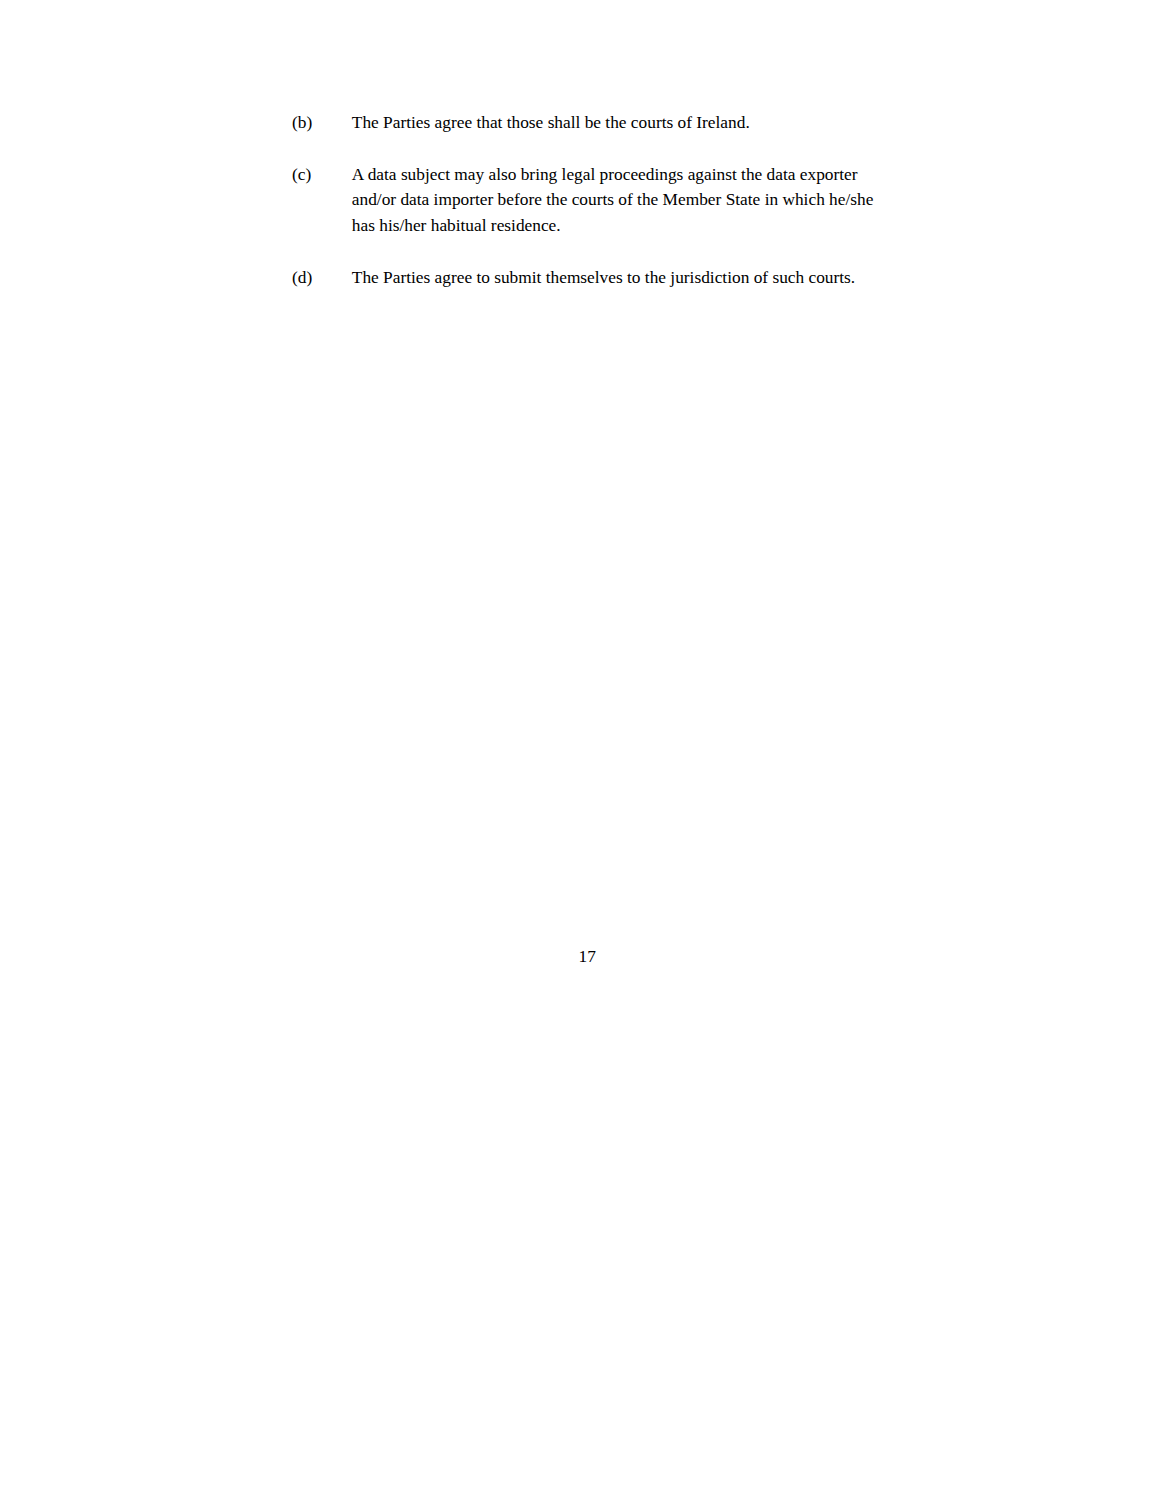(b) The Parties agree that those shall be the courts of Ireland.
(c) A data subject may also bring legal proceedings against the data exporter and/or data importer before the courts of the Member State in which he/she has his/her habitual residence.
(d) The Parties agree to submit themselves to the jurisdiction of such courts.
17